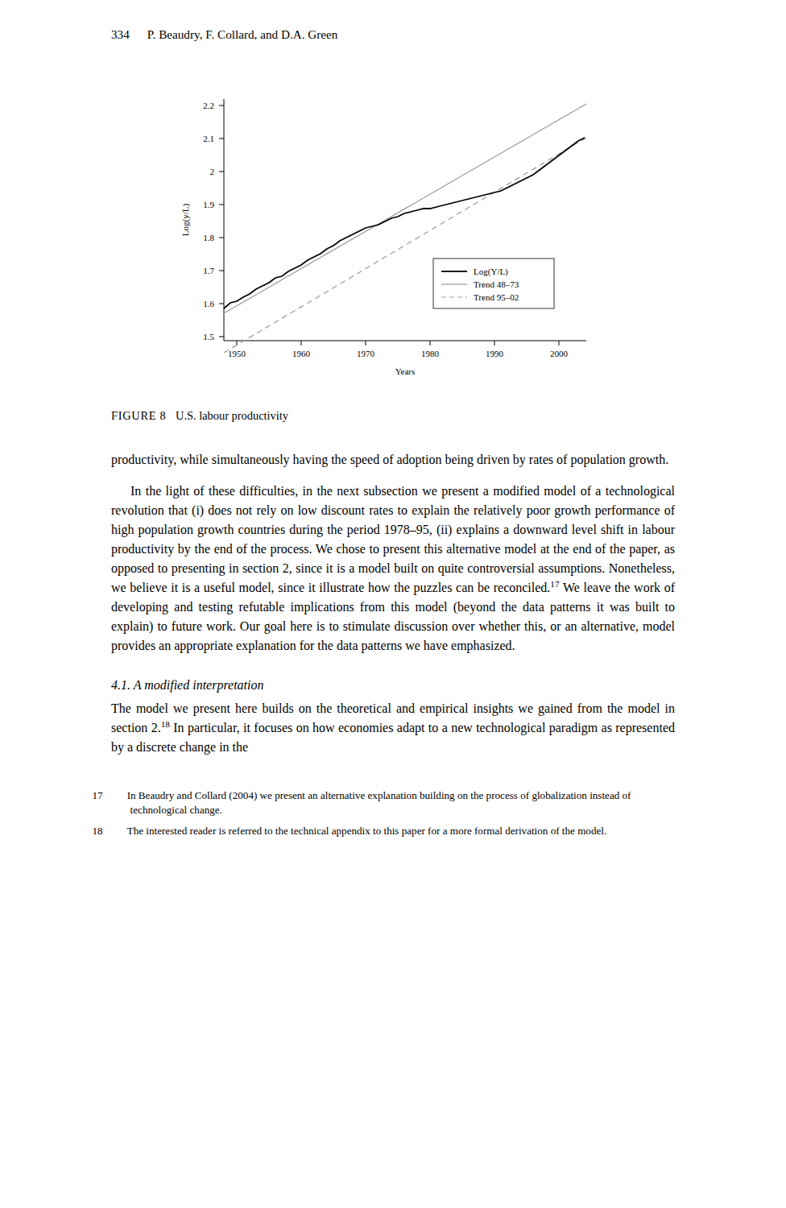334 P. Beaudry, F. Collard, and D.A. Green
2.2 2.1 2 1.9 1.8 1.7 1.6 1.5 Log(y/L) 1950 1960 1970 1980 1990 2000 Years Log(Y/L) Trend 48–73 Trend 95–02
FIGURE 8 U.S. labour productivity
productivity, while simultaneously having the speed of adoption being driven by rates of population growth.
In the light of these difficulties, in the next subsection we present a modified model of a technological revolution that (i) does not rely on low discount rates to explain the relatively poor growth performance of high population growth countries during the period 1978–95, (ii) explains a downward level shift in labour productivity by the end of the process. We chose to present this alternative model at the end of the paper, as opposed to presenting in section 2, since it is a model built on quite controversial assumptions. Nonetheless, we believe it is a useful model, since it illustrate how the puzzles can be reconciled.17 We leave the work of developing and testing refutable implications from this model (beyond the data patterns it was built to explain) to future work. Our goal here is to stimulate discussion over whether this, or an alternative, model provides an appropriate explanation for the data patterns we have emphasized.
4.1. A modified interpretation
The model we present here builds on the theoretical and empirical insights we gained from the model in section 2.18 In particular, it focuses on how economies adapt to a new technological paradigm as represented by a discrete change in the
17 In Beaudry and Collard (2004) we present an alternative explanation building on the process of globalization instead of technological change.
18 The interested reader is referred to the technical appendix to this paper for a more formal derivation of the model.